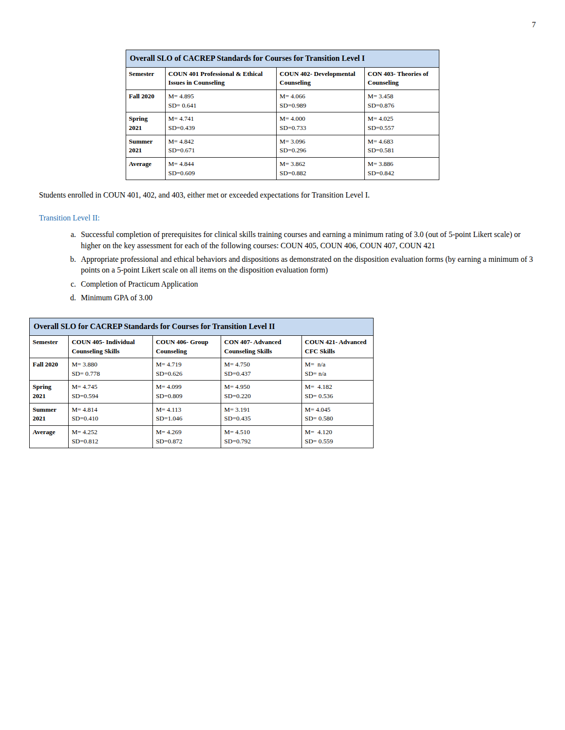7
Overall SLO of CACREP Standards for Courses for Transition Level I
| Semester | COUN 401 Professional & Ethical Issues in Counseling | COUN 402- Developmental Counseling | CON 403- Theories of Counseling |
| --- | --- | --- | --- |
| Fall 2020 | M= 4.895 SD= 0.641 | M= 4.066 SD=0.989 | M= 3.458 SD=0.876 |
| Spring 2021 | M= 4.741 SD=0.439 | M= 4.000 SD=0.733 | M= 4.025 SD=0.557 |
| Summer 2021 | M= 4.842 SD=0.671 | M= 3.096 SD=0.296 | M= 4.683 SD=0.581 |
| Average | M= 4.844 SD=0.609 | M= 3.862 SD=0.882 | M= 3.886 SD=0.842 |
Students enrolled in COUN 401, 402, and 403, either met or exceeded expectations for Transition Level I.
Transition Level II:
Successful completion of prerequisites for clinical skills training courses and earning a minimum rating of 3.0 (out of 5-point Likert scale) or higher on the key assessment for each of the following courses: COUN 405, COUN 406, COUN 407, COUN 421
Appropriate professional and ethical behaviors and dispositions as demonstrated on the disposition evaluation forms (by earning a minimum of 3 points on a 5-point Likert scale on all items on the disposition evaluation form)
Completion of Practicum Application
Minimum GPA of 3.00
Overall SLO for CACREP Standards for Courses for Transition Level II
| Semester | COUN 405- Individual Counseling Skills | COUN 406- Group Counseling | CON 407- Advanced Counseling Skills | COUN 421- Advanced CFC Skills |
| --- | --- | --- | --- | --- |
| Fall 2020 | M= 3.880 SD= 0.778 | M= 4.719 SD=0.626 | M= 4.750 SD=0.437 | M= n/a SD= n/a |
| Spring 2021 | M= 4.745 SD=0.594 | M= 4.099 SD=0.809 | M= 4.950 SD=0.220 | M= 4.182 SD= 0.536 |
| Summer 2021 | M= 4.814 SD=0.410 | M= 4.113 SD=1.046 | M= 3.191 SD=0.435 | M= 4.045 SD= 0.580 |
| Average | M= 4.252 SD=0.812 | M= 4.269 SD=0.872 | M= 4.510 SD=0.792 | M= 4.120 SD= 0.559 |